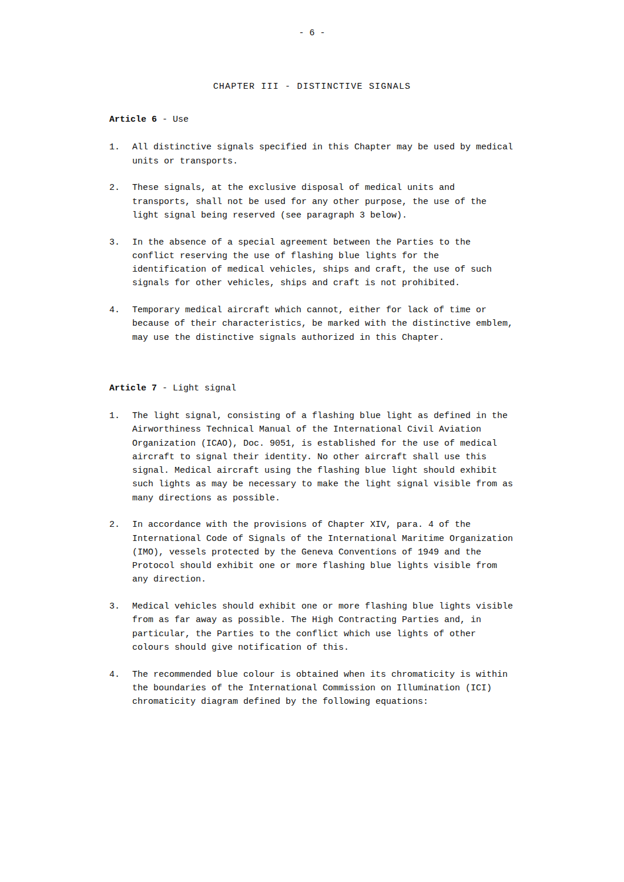- 6 -
CHAPTER III - DISTINCTIVE SIGNALS
Article 6 - Use
All distinctive signals specified in this Chapter may be used by medical units or transports.
These signals, at the exclusive disposal of medical units and transports, shall not be used for any other purpose, the use of the light signal being reserved (see paragraph 3 below).
In the absence of a special agreement between the Parties to the conflict reserving the use of flashing blue lights for the identification of medical vehicles, ships and craft, the use of such signals for other vehicles, ships and craft is not prohibited.
Temporary medical aircraft which cannot, either for lack of time or because of their characteristics, be marked with the distinctive emblem, may use the distinctive signals authorized in this Chapter.
Article 7 - Light signal
The light signal, consisting of a flashing blue light as defined in the Airworthiness Technical Manual of the International Civil Aviation Organization (ICAO), Doc. 9051, is established for the use of medical aircraft to signal their identity. No other aircraft shall use this signal. Medical aircraft using the flashing blue light should exhibit such lights as may be necessary to make the light signal visible from as many directions as possible.
In accordance with the provisions of Chapter XIV, para. 4 of the International Code of Signals of the International Maritime Organization (IMO), vessels protected by the Geneva Conventions of 1949 and the Protocol should exhibit one or more flashing blue lights visible from any direction.
Medical vehicles should exhibit one or more flashing blue lights visible from as far away as possible. The High Contracting Parties and, in particular, the Parties to the conflict which use lights of other colours should give notification of this.
The recommended blue colour is obtained when its chromaticity is within the boundaries of the International Commission on Illumination (ICI) chromaticity diagram defined by the following equations: